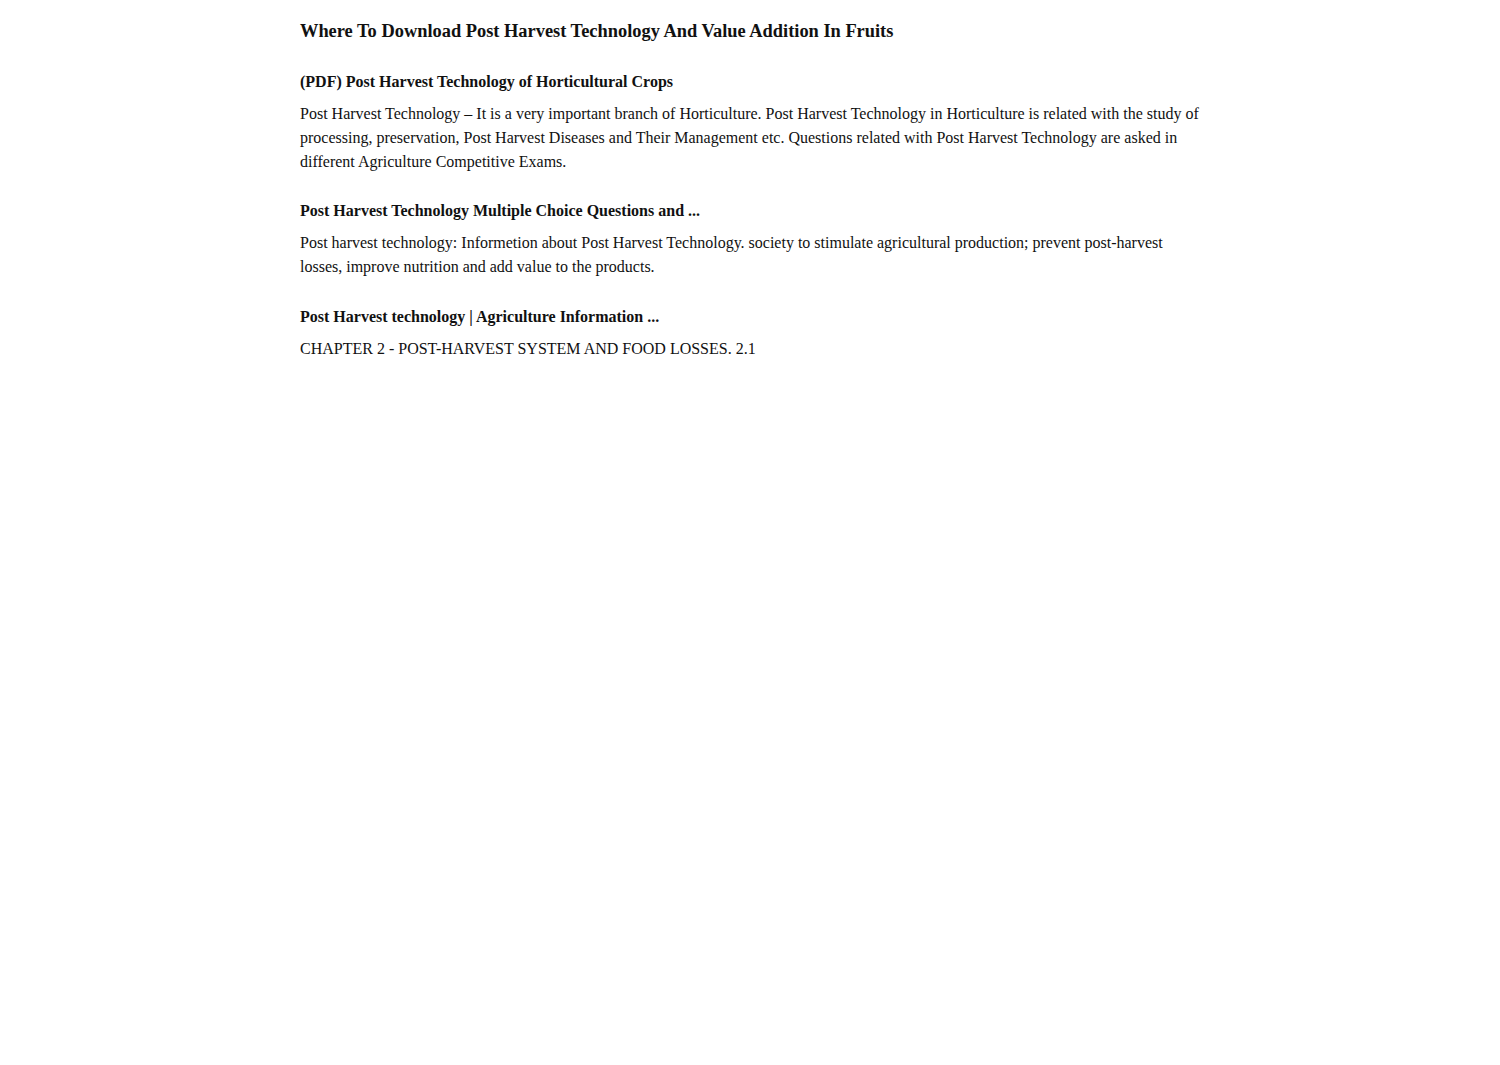Where To Download Post Harvest Technology And Value Addition In Fruits
(PDF) Post Harvest Technology of Horticultural Crops
Post Harvest Technology – It is a very important branch of Horticulture. Post Harvest Technology in Horticulture is related with the study of processing, preservation, Post Harvest Diseases and Their Management etc. Questions related with Post Harvest Technology are asked in different Agriculture Competitive Exams.
Post Harvest Technology Multiple Choice Questions and ...
Post harvest technology: Informetion about Post Harvest Technology. society to stimulate agricultural production; prevent post-harvest losses, improve nutrition and add value to the products.
Post Harvest technology | Agriculture Information ...
CHAPTER 2 - POST-HARVEST SYSTEM AND FOOD LOSSES. 2.1